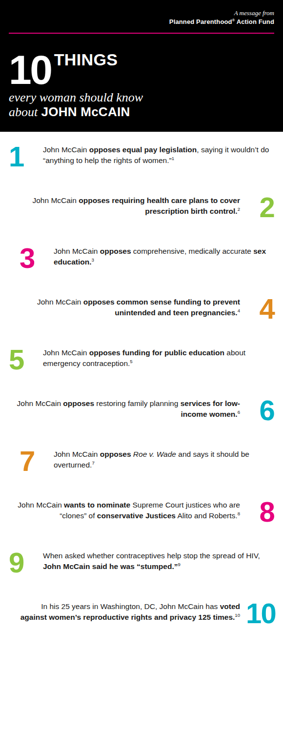A message from Planned Parenthood® Action Fund
10THINGS every woman should know about JOHN McCAIN
1 John McCain opposes equal pay legislation, saying it wouldn’t do “anything to help the rights of women.”1
2 John McCain opposes requiring health care plans to cover prescription birth control.2
3 John McCain opposes comprehensive, medically accurate sex education.3
4 John McCain opposes common sense funding to prevent unintended and teen pregnancies.4
5 John McCain opposes funding for public education about emergency contraception.5
6 John McCain opposes restoring family planning services for low-income women.6
7 John McCain opposes Roe v. Wade and says it should be overturned.7
8 John McCain wants to nominate Supreme Court justices who are “clones” of conservative Justices Alito and Roberts.8
9 When asked whether contraceptives help stop the spread of HIV, John McCain said he was “stumped.”9
10 In his 25 years in Washington, DC, John McCain has voted against women’s reproductive rights and privacy 125 times.10